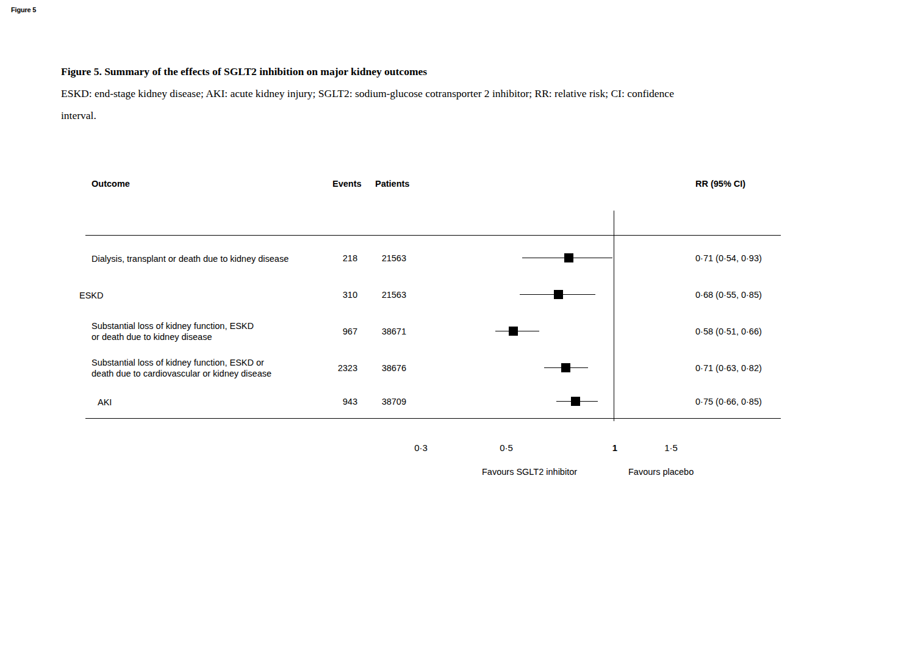Figure 5
Figure 5. Summary of the effects of SGLT2 inhibition on major kidney outcomes
ESKD: end-stage kidney disease; AKI: acute kidney injury; SGLT2: sodium-glucose cotransporter 2 inhibitor; RR: relative risk; CI: confidence
interval.
Outcome
Events
Patients
RR (95% CI)
Dialysis, transplant or death due to kidney disease
218
21563
0·71 (0·54, 0·93)
ESKD
310
21563
0·68 (0·55, 0·85)
Substantial loss of kidney function, ESKD
or death due to kidney disease
967
38671
0·58 (0·51, 0·66)
Substantial loss of kidney function, ESKD or
death due to cardiovascular or kidney disease
2323
38676
0·71 (0·63, 0·82)
AKI
943
38709
0·75 (0·66, 0·85)
0·3
0·5
1
1·5
Favours SGLT2 inhibitor
Favours placebo